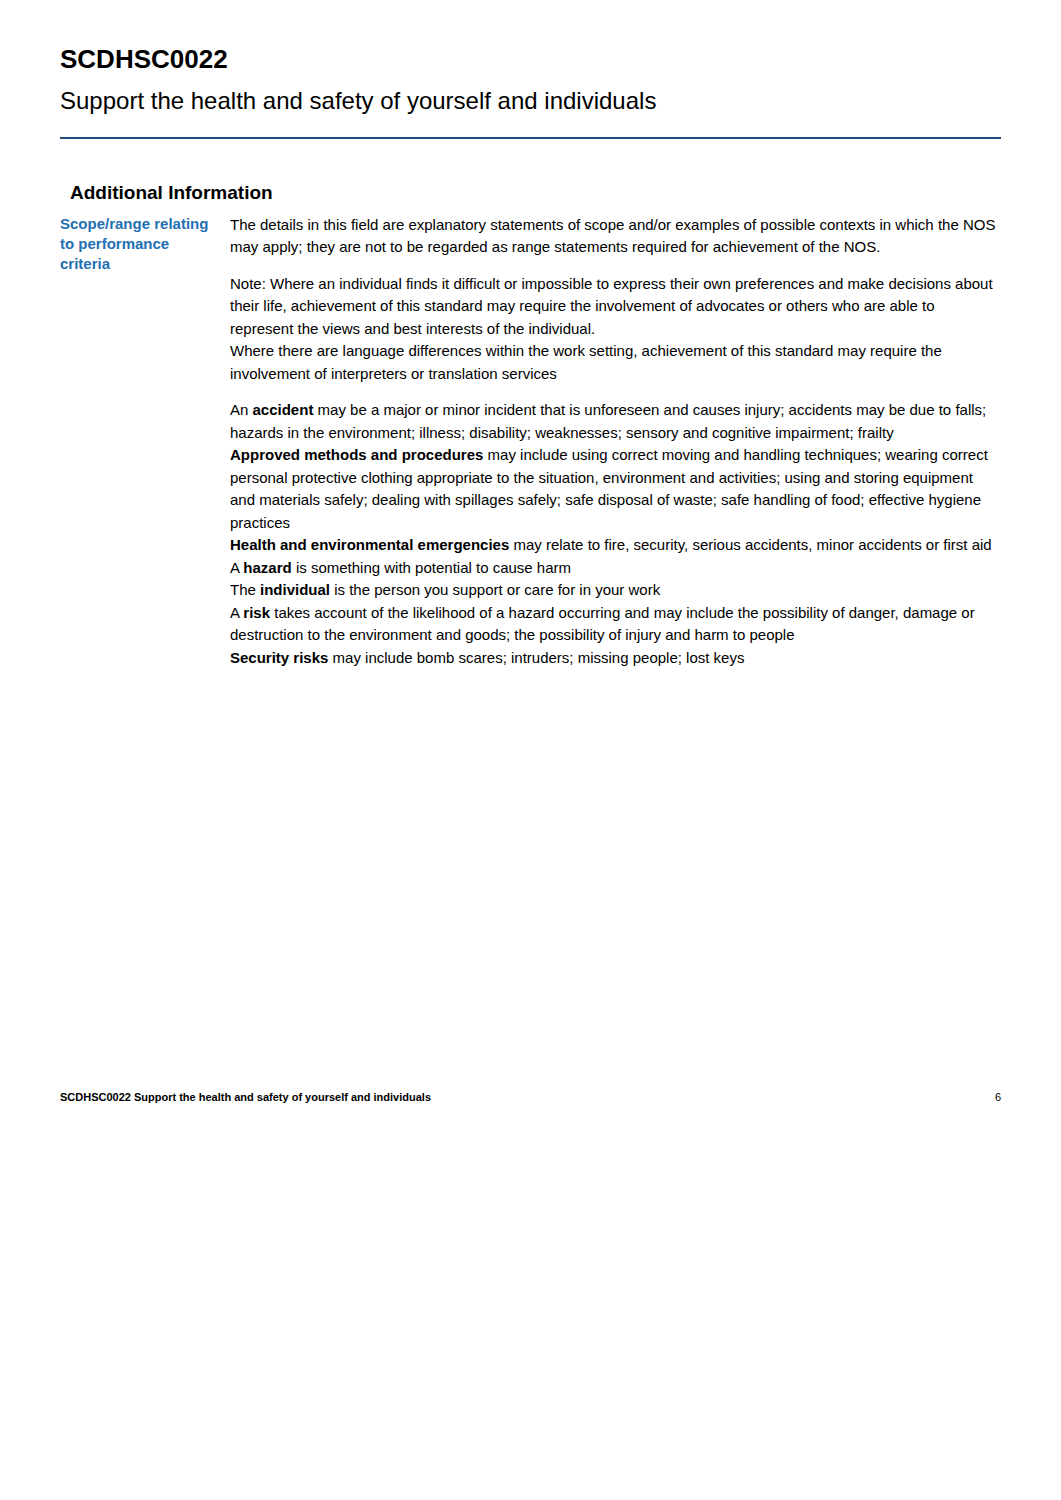SCDHSC0022
Support the health and safety of yourself and individuals
Additional Information
Scope/range relating to performance criteria
The details in this field are explanatory statements of scope and/or examples of possible contexts in which the NOS may apply; they are not to be regarded as range statements required for achievement of the NOS.
Note: Where an individual finds it difficult or impossible to express their own preferences and make decisions about their life, achievement of this standard may require the involvement of advocates or others who are able to represent the views and best interests of the individual.
Where there are language differences within the work setting, achievement of this standard may require the involvement of interpreters or translation services
An accident may be a major or minor incident that is unforeseen and causes injury; accidents may be due to falls; hazards in the environment; illness; disability; weaknesses; sensory and cognitive impairment; frailty
Approved methods and procedures may include using correct moving and handling techniques; wearing correct personal protective clothing appropriate to the situation, environment and activities; using and storing equipment and materials safely; dealing with spillages safely; safe disposal of waste; safe handling of food; effective hygiene practices
Health and environmental emergencies may relate to fire, security, serious accidents, minor accidents or first aid
A hazard is something with potential to cause harm
The individual is the person you support or care for in your work
A risk takes account of the likelihood of a hazard occurring and may include the possibility of danger, damage or destruction to the environment and goods; the possibility of injury and harm to people
Security risks may include bomb scares; intruders; missing people; lost keys
SCDHSC0022 Support the health and safety of yourself and individuals 6